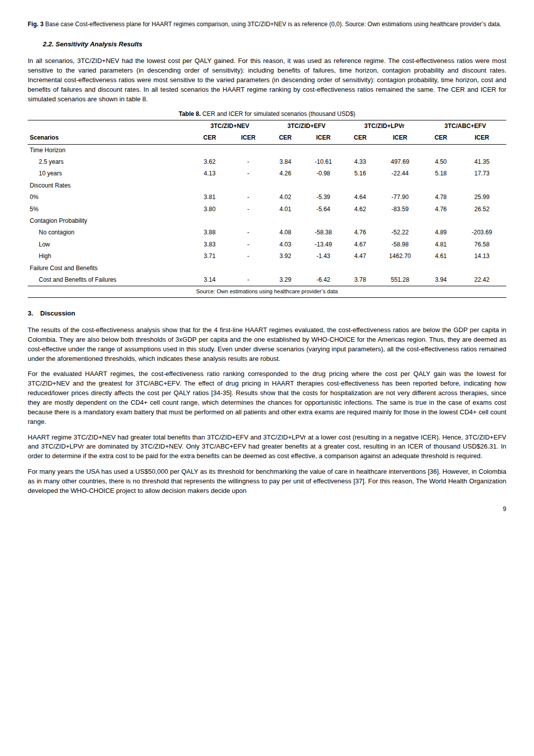Fig. 3 Base case Cost-effectiveness plane for HAART regimes comparison, using 3TC/ZID+NEV is as reference (0,0). Source: Own estimations using healthcare provider’s data.
2.2. Sensitivity Analysis Results
In all scenarios, 3TC/ZID+NEV had the lowest cost per QALY gained. For this reason, it was used as reference regime. The cost-effectiveness ratios were most sensitive to the varied parameters (in descending order of sensitivity): including benefits of failures, time horizon, contagion probability and discount rates. Incremental cost-effectiveness ratios were most sensitive to the varied parameters (in descending order of sensitivity): contagion probability, time horizon, cost and benefits of failures and discount rates. In all tested scenarios the HAART regime ranking by cost-effectiveness ratios remained the same. The CER and ICER for simulated scenarios are shown in table 8.
Table 8. CER and ICER for simulated scenarios (thousand USD$)
| | 3TC/ZID+NEV | 3TC/ZID+EFV | 3TC/ZID+LPVr | 3TC/ABC+EFV |
| --- | --- | --- | --- | --- |
| Scenarios | CER | ICER | CER | ICER | CER | ICER | CER | ICER |
| Time Horizon | | | | | | | | |
| 2.5 years | 3.62 | - | 3.84 | -10.61 | 4.33 | 497.69 | 4.50 | 41.35 |
| 10 years | 4.13 | - | 4.26 | -0.98 | 5.16 | -22.44 | 5.18 | 17.73 |
| Discount Rates | | | | | | | | |
| 0% | 3.81 | - | 4.02 | -5.39 | 4.64 | -77.90 | 4.78 | 25.99 |
| 5% | 3.80 | - | 4.01 | -5.64 | 4.62 | -83.59 | 4.76 | 26.52 |
| Contagion Probability | | | | | | | | |
| No contagion | 3.88 | - | 4.08 | -58.38 | 4.76 | -52.22 | 4.89 | -203.69 |
| Low | 3.83 | - | 4.03 | -13.49 | 4.67 | -58.98 | 4.81 | 76.58 |
| High | 3.71 | - | 3.92 | -1.43 | 4.47 | 1462.70 | 4.61 | 14.13 |
| Failure Cost and Benefits | | | | | | | | |
| Cost and Benefits of Failures | 3.14 | - | 3.29 | -6.42 | 3.78 | 551.28 | 3.94 | 22.42 |
| Source: Own estimations using healthcare provider’s data |
3. Discussion
The results of the cost-effectiveness analysis show that for the 4 first-line HAART regimes evaluated, the cost-effectiveness ratios are below the GDP per capita in Colombia. They are also below both thresholds of 3xGDP per capita and the one established by WHO-CHOICE for the Americas region. Thus, they are deemed as cost-effective under the range of assumptions used in this study. Even under diverse scenarios (varying input parameters), all the cost-effectiveness ratios remained under the aforementioned thresholds, which indicates these analysis results are robust.
For the evaluated HAART regimes, the cost-effectiveness ratio ranking corresponded to the drug pricing where the cost per QALY gain was the lowest for 3TC/ZID+NEV and the greatest for 3TC/ABC+EFV. The effect of drug pricing in HAART therapies cost-effectiveness has been reported before, indicating how reduced/lower prices directly affects the cost per QALY ratios [34-35]. Results show that the costs for hospitalization are not very different across therapies, since they are mostly dependent on the CD4+ cell count range, which determines the chances for opportunistic infections. The same is true in the case of exams cost because there is a mandatory exam battery that must be performed on all patients and other extra exams are required mainly for those in the lowest CD4+ cell count range.
HAART regime 3TC/ZID+NEV had greater total benefits than 3TC/ZID+EFV and 3TC/ZID+LPVr at a lower cost (resulting in a negative ICER). Hence, 3TC/ZID+EFV and 3TC/ZID+LPVr are dominated by 3TC/ZID+NEV. Only 3TC/ABC+EFV had greater benefits at a greater cost, resulting in an ICER of thousand USD$26.31. In order to determine if the extra cost to be paid for the extra benefits can be deemed as cost effective, a comparison against an adequate threshold is required.
For many years the USA has used a US$50,000 per QALY as its threshold for benchmarking the value of care in healthcare interventions [36]. However, in Colombia as in many other countries, there is no threshold that represents the willingness to pay per unit of effectiveness [37]. For this reason, The World Health Organization developed the WHO-CHOICE project to allow decision makers decide upon
9